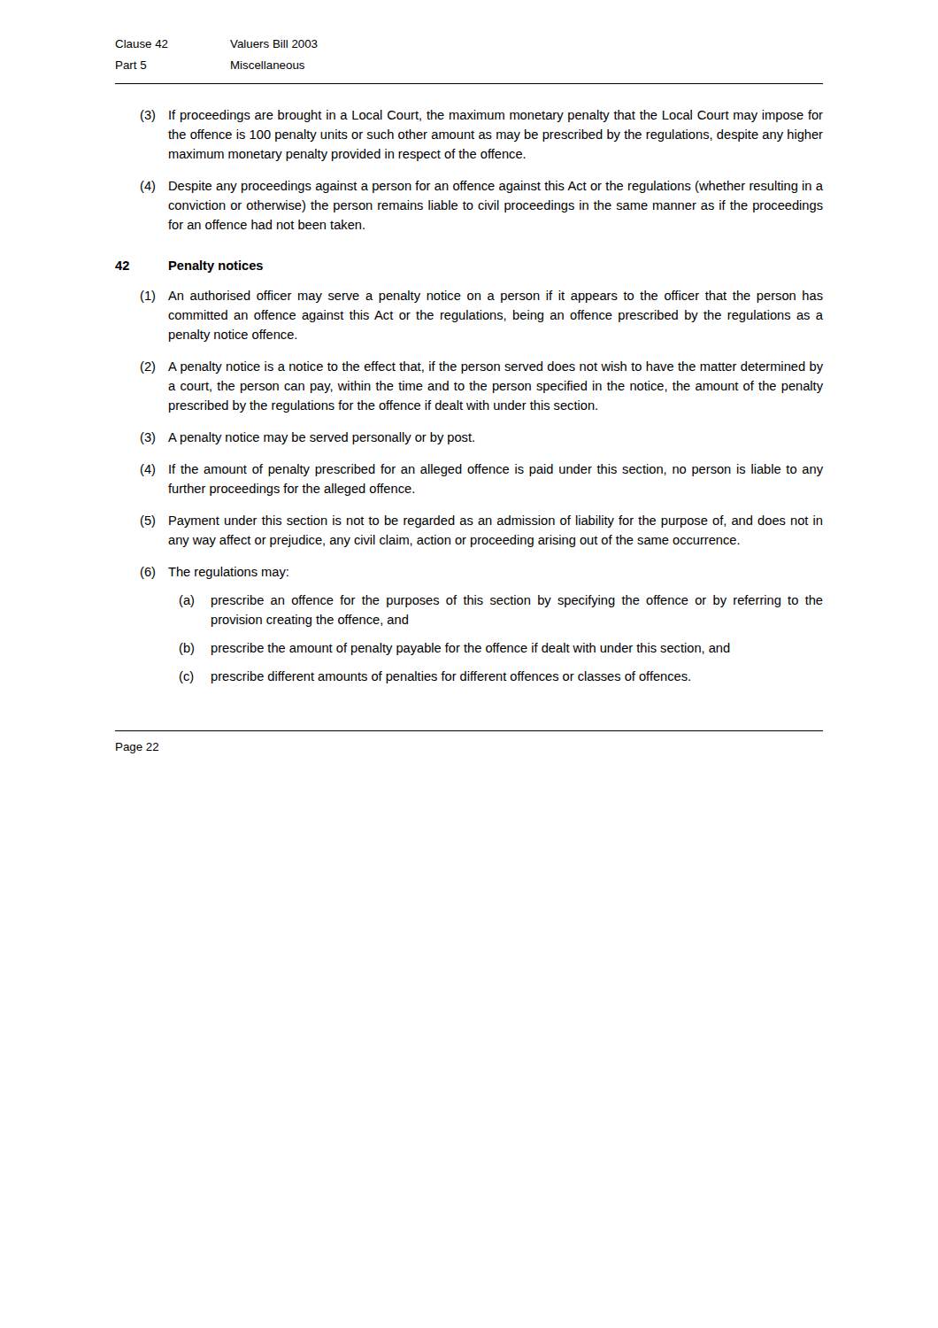Clause 42 Valuers Bill 2003
Part 5 Miscellaneous
(3) If proceedings are brought in a Local Court, the maximum monetary penalty that the Local Court may impose for the offence is 100 penalty units or such other amount as may be prescribed by the regulations, despite any higher maximum monetary penalty provided in respect of the offence.
(4) Despite any proceedings against a person for an offence against this Act or the regulations (whether resulting in a conviction or otherwise) the person remains liable to civil proceedings in the same manner as if the proceedings for an offence had not been taken.
42 Penalty notices
(1) An authorised officer may serve a penalty notice on a person if it appears to the officer that the person has committed an offence against this Act or the regulations, being an offence prescribed by the regulations as a penalty notice offence.
(2) A penalty notice is a notice to the effect that, if the person served does not wish to have the matter determined by a court, the person can pay, within the time and to the person specified in the notice, the amount of the penalty prescribed by the regulations for the offence if dealt with under this section.
(3) A penalty notice may be served personally or by post.
(4) If the amount of penalty prescribed for an alleged offence is paid under this section, no person is liable to any further proceedings for the alleged offence.
(5) Payment under this section is not to be regarded as an admission of liability for the purpose of, and does not in any way affect or prejudice, any civil claim, action or proceeding arising out of the same occurrence.
(6) The regulations may:
(a) prescribe an offence for the purposes of this section by specifying the offence or by referring to the provision creating the offence, and
(b) prescribe the amount of penalty payable for the offence if dealt with under this section, and
(c) prescribe different amounts of penalties for different offences or classes of offences.
Page 22